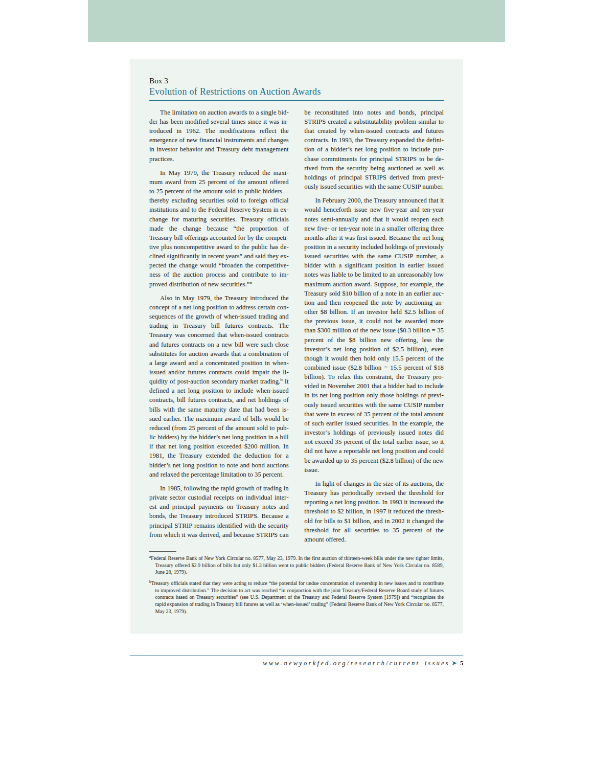Box 3
Evolution of Restrictions on Auction Awards
The limitation on auction awards to a single bidder has been modified several times since it was introduced in 1962. The modifications reflect the emergence of new financial instruments and changes in investor behavior and Treasury debt management practices.
In May 1979, the Treasury reduced the maximum award from 25 percent of the amount offered to 25 percent of the amount sold to public bidders—thereby excluding securities sold to foreign official institutions and to the Federal Reserve System in exchange for maturing securities. Treasury officials made the change because “the proportion of Treasury bill offerings accounted for by the competitive plus noncompetitive award to the public has declined significantly in recent years” and said they expected the change would “broaden the competitiveness of the auction process and contribute to improved distribution of new securities.”a
Also in May 1979, the Treasury introduced the concept of a net long position to address certain consequences of the growth of when-issued trading and trading in Treasury bill futures contracts. The Treasury was concerned that when-issued contracts and futures contracts on a new bill were such close substitutes for auction awards that a combination of a large award and a concentrated position in when-issued and/or futures contracts could impair the liquidity of post-auction secondary market trading.b It defined a net long position to include when-issued contracts, bill futures contracts, and net holdings of bills with the same maturity date that had been issued earlier. The maximum award of bills would be reduced (from 25 percent of the amount sold to public bidders) by the bidder’s net long position in a bill if that net long position exceeded $200 million. In 1981, the Treasury extended the deduction for a bidder’s net long position to note and bond auctions and relaxed the percentage limitation to 35 percent.
In 1985, following the rapid growth of trading in private sector custodial receipts on individual interest and principal payments on Treasury notes and bonds, the Treasury introduced STRIPS. Because a principal STRIP remains identified with the security from which it was derived, and because STRIPS can be reconstituted into notes and bonds, principal STRIPS created a substitutability problem similar to that created by when-issued contracts and futures contracts. In 1993, the Treasury expanded the definition of a bidder’s net long position to include purchase commitments for principal STRIPS to be derived from the security being auctioned as well as holdings of principal STRIPS derived from previously issued securities with the same CUSIP number.
In February 2000, the Treasury announced that it would henceforth issue new five-year and ten-year notes semi-annually and that it would reopen each new five- or ten-year note in a smaller offering three months after it was first issued. Because the net long position in a security included holdings of previously issued securities with the same CUSIP number, a bidder with a significant position in earlier issued notes was liable to be limited to an unreasonably low maximum auction award. Suppose, for example, the Treasury sold $10 billion of a note in an earlier auction and then reopened the note by auctioning another $8 billion. If an investor held $2.5 billion of the previous issue, it could not be awarded more than $300 million of the new issue ($0.3 billion = 35 percent of the $8 billion new offering, less the investor’s net long position of $2.5 billion), even though it would then hold only 15.5 percent of the combined issue ($2.8 billion = 15.5 percent of $18 billion). To relax this constraint, the Treasury provided in November 2001 that a bidder had to include in its net long position only those holdings of previously issued securities with the same CUSIP number that were in excess of 35 percent of the total amount of such earlier issued securities. In the example, the investor’s holdings of previously issued notes did not exceed 35 percent of the total earlier issue, so it did not have a reportable net long position and could be awarded up to 35 percent ($2.8 billion) of the new issue.
In light of changes in the size of its auctions, the Treasury has periodically revised the threshold for reporting a net long position. In 1993 it increased the threshold to $2 billion, in 1997 it reduced the threshold for bills to $1 billion, and in 2002 it changed the threshold for all securities to 35 percent of the amount offered.
aFederal Reserve Bank of New York Circular no. 8577, May 23, 1979. In the first auction of thirteen-week bills under the new tighter limits, Treasury offered $2.9 billion of bills but only $1.3 billion went to public bidders (Federal Reserve Bank of New York Circular no. 8589, June 20, 1979).
bTreasury officials stated that they were acting to reduce “the potential for undue concentration of ownership in new issues and to contribute to improved distribution.” The decision to act was reached “in conjunction with the joint Treasury/Federal Reserve Board study of futures contracts based on Treasury securities” (see U.S. Department of the Treasury and Federal Reserve System [1979]) and “recognizes the rapid expansion of trading in Treasury bill futures as well as ‘when-issued’ trading” (Federal Reserve Bank of New York Circular no. 8577, May 23, 1979).
w w w . n e w y o r k f e d . o r g / r e s e a r c h / c u r r e n t _ i s s u e s ➤ 5